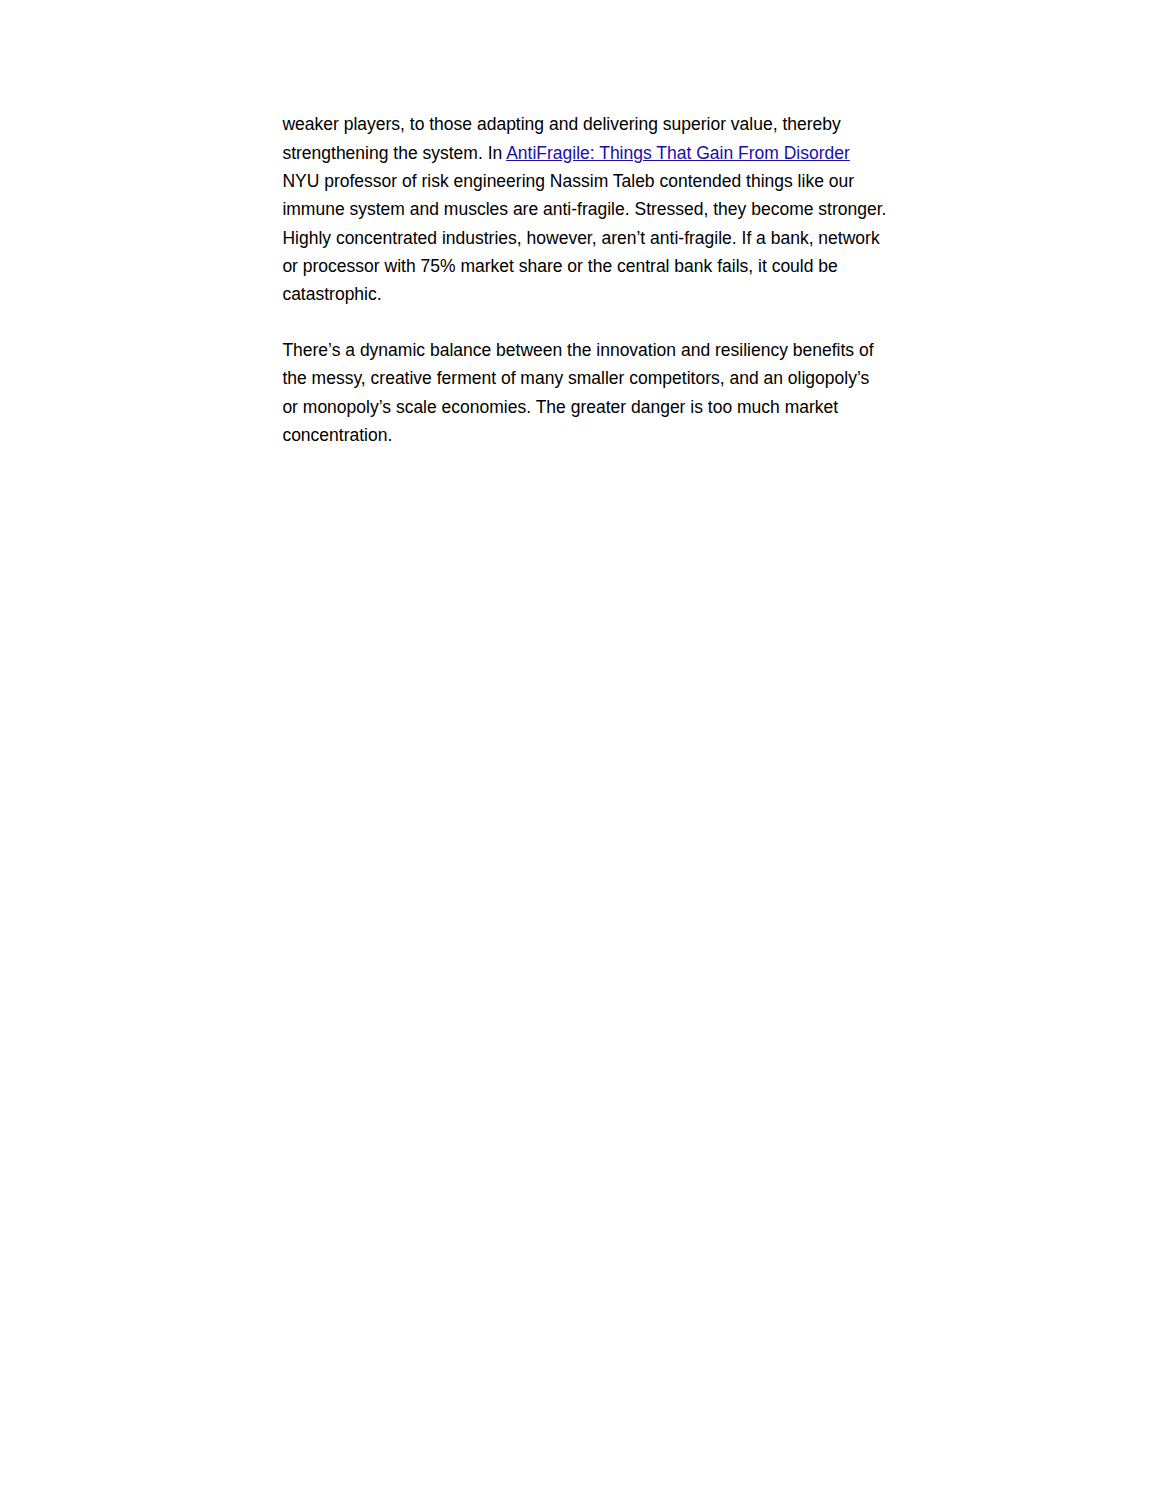weaker players, to those adapting and delivering superior value, thereby strengthening the system. In AntiFragile: Things That Gain From Disorder NYU professor of risk engineering Nassim Taleb contended things like our immune system and muscles are anti-fragile. Stressed, they become stronger. Highly concentrated industries, however, aren’t anti-fragile. If a bank, network or processor with 75% market share or the central bank fails, it could be catastrophic.
There’s a dynamic balance between the innovation and resiliency benefits of the messy, creative ferment of many smaller competitors, and an oligopoly’s or monopoly’s scale economies. The greater danger is too much market concentration.